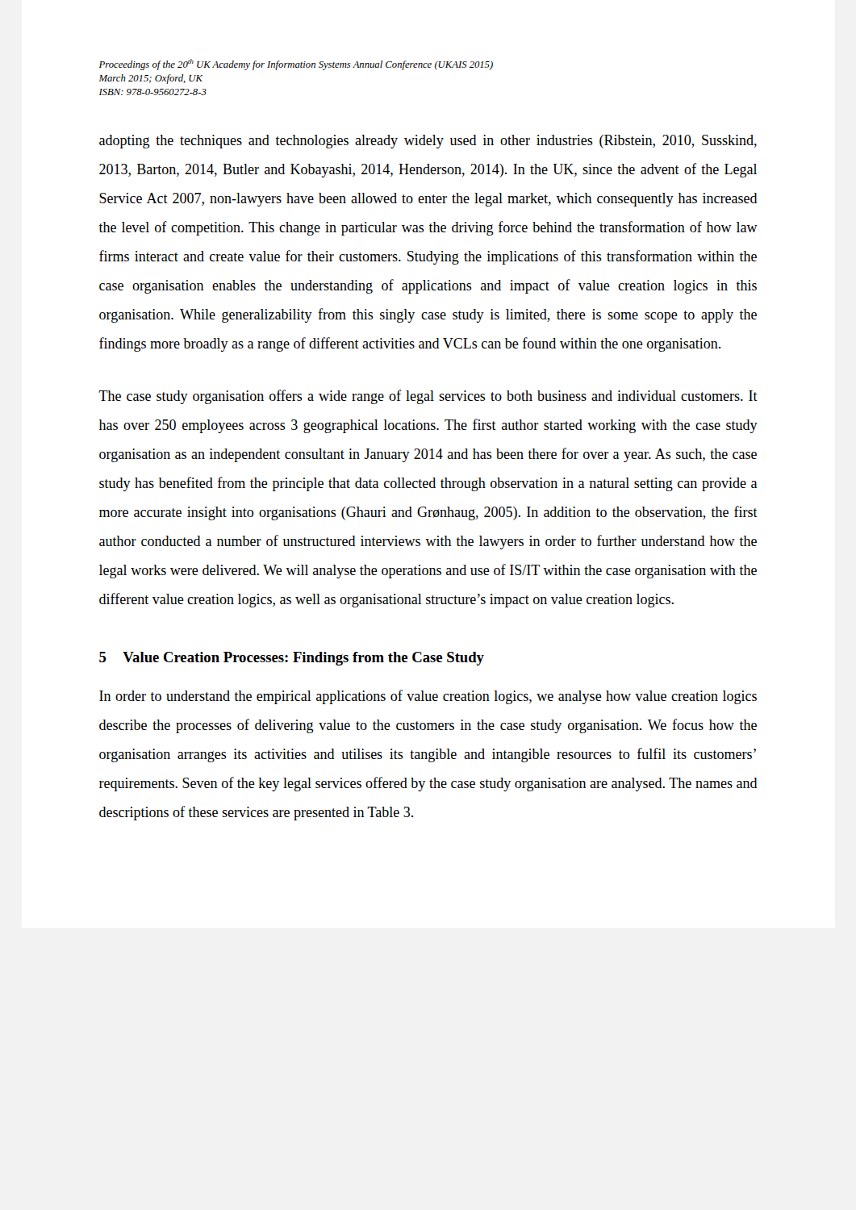Proceedings of the 20th UK Academy for Information Systems Annual Conference (UKAIS 2015)
March 2015; Oxford, UK
ISBN: 978-0-9560272-8-3
adopting the techniques and technologies already widely used in other industries (Ribstein, 2010, Susskind, 2013, Barton, 2014, Butler and Kobayashi, 2014, Henderson, 2014). In the UK, since the advent of the Legal Service Act 2007, non-lawyers have been allowed to enter the legal market, which consequently has increased the level of competition. This change in particular was the driving force behind the transformation of how law firms interact and create value for their customers. Studying the implications of this transformation within the case organisation enables the understanding of applications and impact of value creation logics in this organisation. While generalizability from this singly case study is limited, there is some scope to apply the findings more broadly as a range of different activities and VCLs can be found within the one organisation.
The case study organisation offers a wide range of legal services to both business and individual customers. It has over 250 employees across 3 geographical locations. The first author started working with the case study organisation as an independent consultant in January 2014 and has been there for over a year. As such, the case study has benefited from the principle that data collected through observation in a natural setting can provide a more accurate insight into organisations (Ghauri and Grønhaug, 2005). In addition to the observation, the first author conducted a number of unstructured interviews with the lawyers in order to further understand how the legal works were delivered. We will analyse the operations and use of IS/IT within the case organisation with the different value creation logics, as well as organisational structure’s impact on value creation logics.
5 Value Creation Processes: Findings from the Case Study
In order to understand the empirical applications of value creation logics, we analyse how value creation logics describe the processes of delivering value to the customers in the case study organisation. We focus how the organisation arranges its activities and utilises its tangible and intangible resources to fulfil its customers’ requirements. Seven of the key legal services offered by the case study organisation are analysed. The names and descriptions of these services are presented in Table 3.